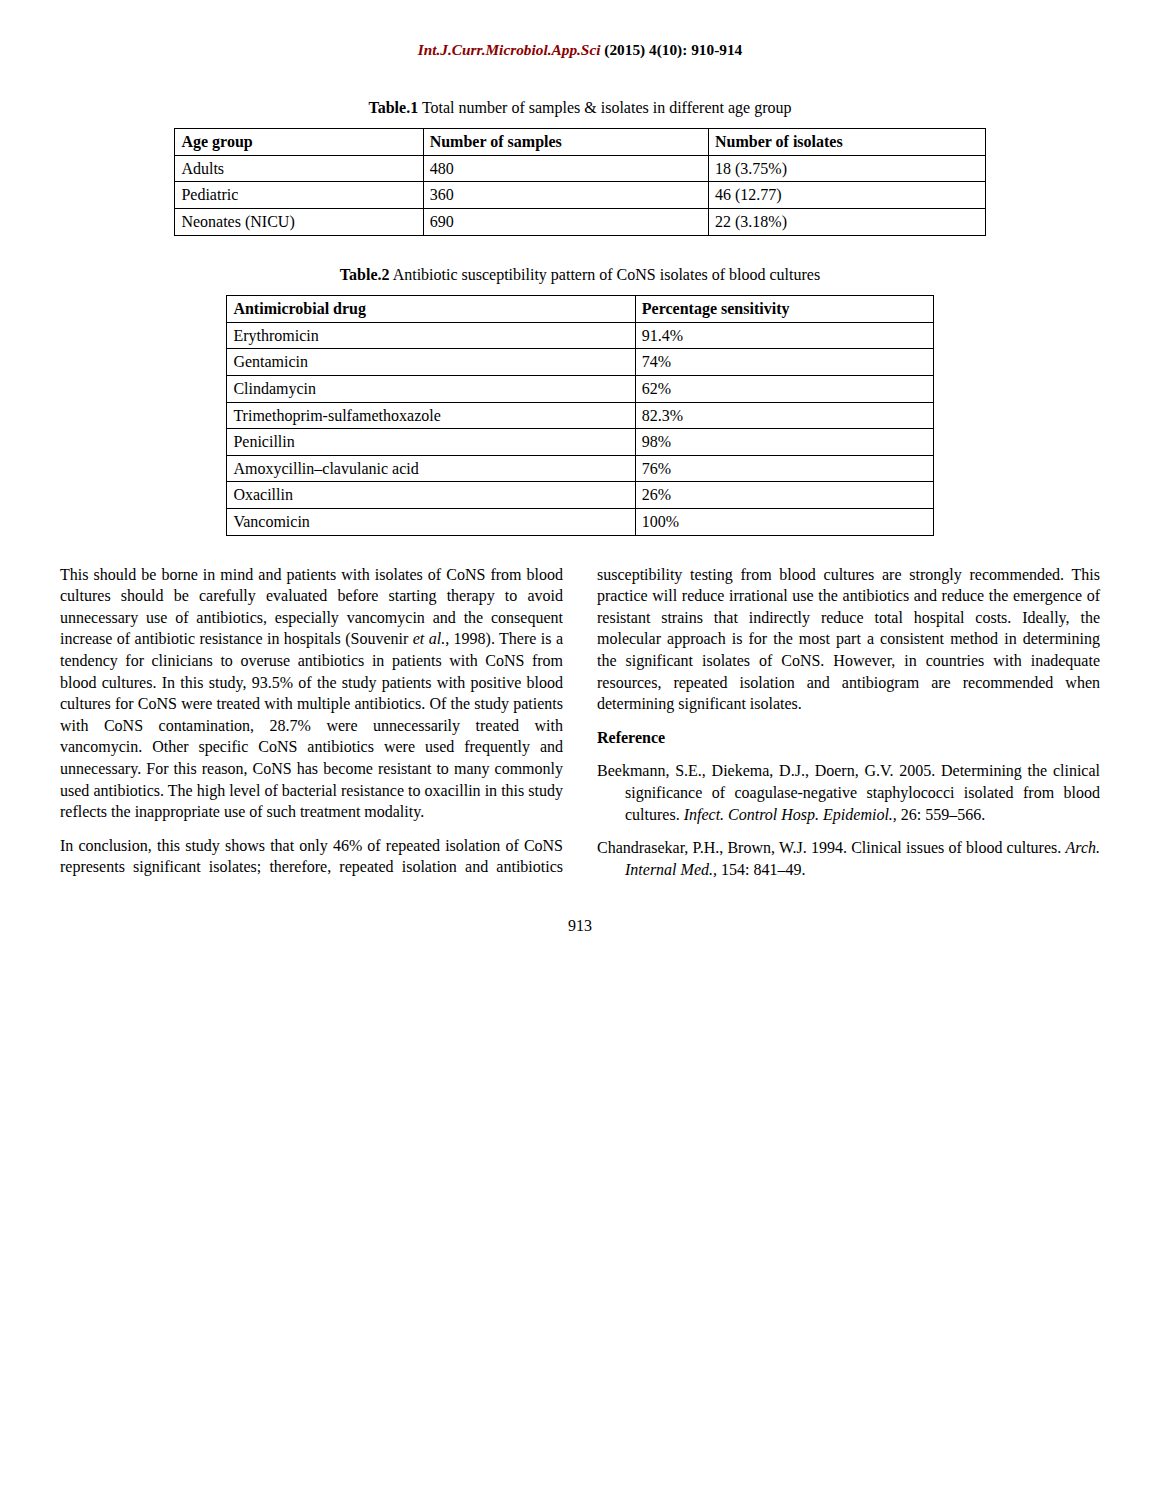Int.J.Curr.Microbiol.App.Sci (2015) 4(10): 910-914
Table.1 Total number of samples & isolates in different age group
| Age group | Number of samples | Number of isolates |
| --- | --- | --- |
| Adults | 480 | 18 (3.75%) |
| Pediatric | 360 | 46 (12.77) |
| Neonates (NICU) | 690 | 22 (3.18%) |
Table.2 Antibiotic susceptibility pattern of CoNS isolates of blood cultures
| Antimicrobial drug | Percentage sensitivity |
| --- | --- |
| Erythromicin | 91.4% |
| Gentamicin | 74% |
| Clindamycin | 62% |
| Trimethoprim-sulfamethoxazole | 82.3% |
| Penicillin | 98% |
| Amoxycillin–clavulanic acid | 76% |
| Oxacillin | 26% |
| Vancomicin | 100% |
This should be borne in mind and patients with isolates of CoNS from blood cultures should be carefully evaluated before starting therapy to avoid unnecessary use of antibiotics, especially vancomycin and the consequent increase of antibiotic resistance in hospitals (Souvenir et al., 1998). There is a tendency for clinicians to overuse antibiotics in patients with CoNS from blood cultures. In this study, 93.5% of the study patients with positive blood cultures for CoNS were treated with multiple antibiotics. Of the study patients with CoNS contamination, 28.7% were unnecessarily treated with vancomycin. Other specific CoNS antibiotics were used frequently and unnecessary. For this reason, CoNS has become resistant to many commonly used antibiotics. The high level of bacterial resistance to oxacillin in this study reflects the inappropriate use of such treatment modality.
In conclusion, this study shows that only 46% of repeated isolation of CoNS represents significant isolates; therefore, repeated isolation and antibiotics susceptibility testing from blood cultures are strongly recommended. This practice will reduce irrational use the antibiotics and reduce the emergence of resistant strains that indirectly reduce total hospital costs. Ideally, the molecular approach is for the most part a consistent method in determining the significant isolates of CoNS. However, in countries with inadequate resources, repeated isolation and antibiogram are recommended when determining significant isolates.
Reference
Beekmann, S.E., Diekema, D.J., Doern, G.V. 2005. Determining the clinical significance of coagulase-negative staphylococci isolated from blood cultures. Infect. Control Hosp. Epidemiol., 26: 559–566.
Chandrasekar, P.H., Brown, W.J. 1994. Clinical issues of blood cultures. Arch. Internal Med., 154: 841–49.
913